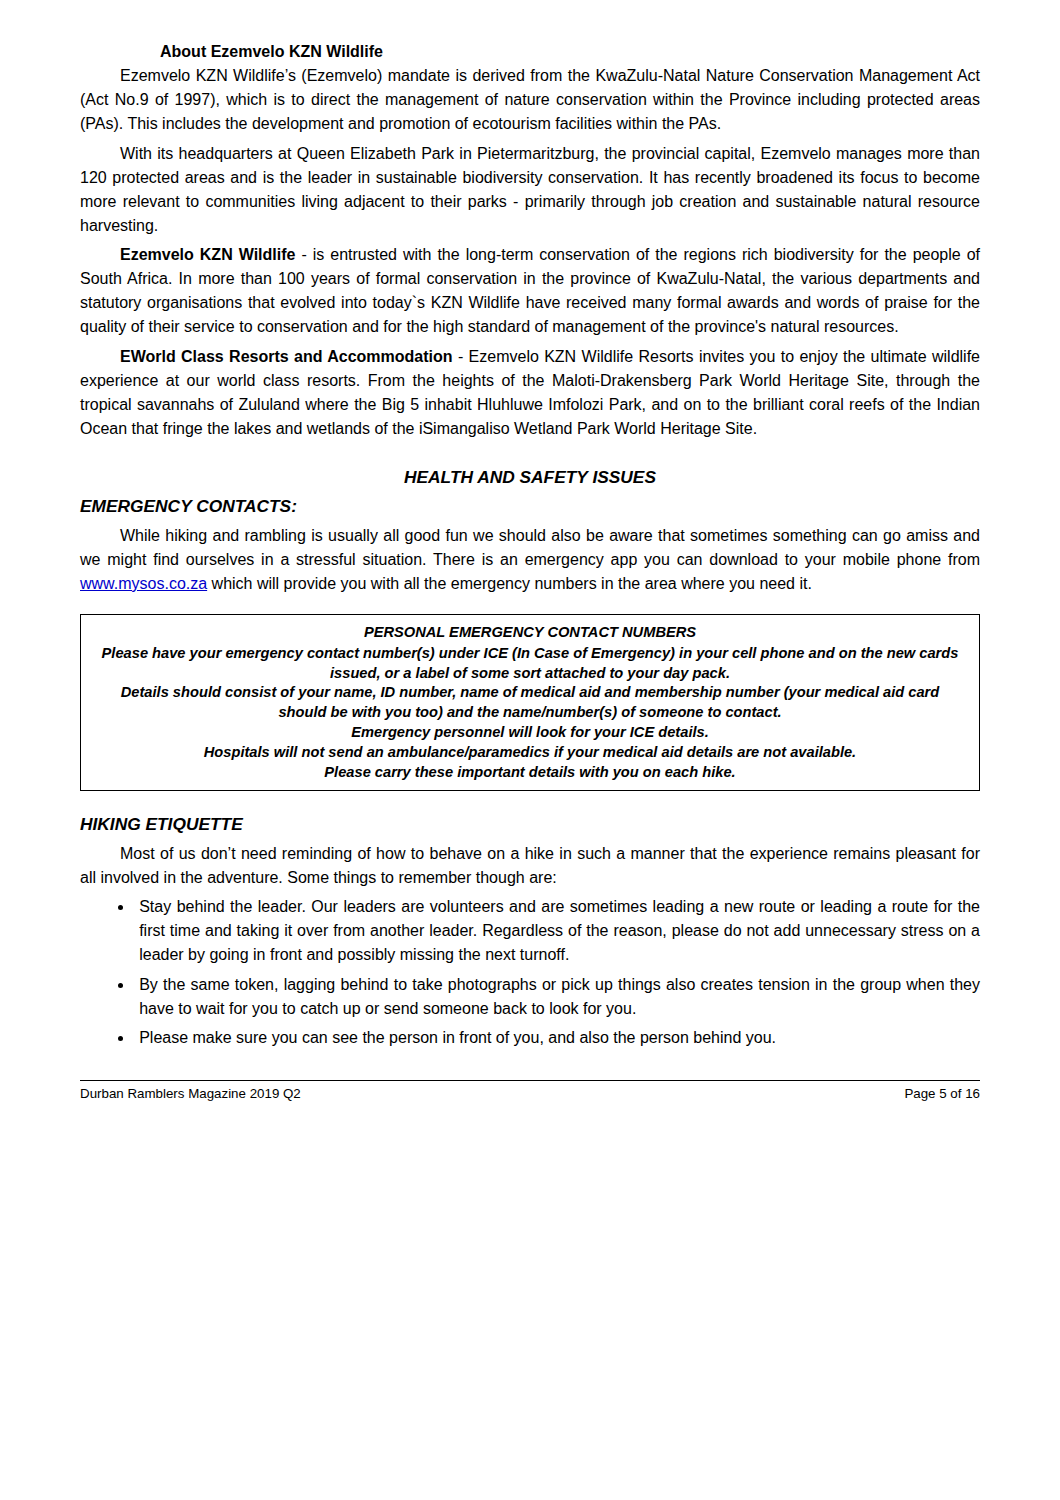About Ezemvelo KZN Wildlife
Ezemvelo KZN Wildlife’s (Ezemvelo) mandate is derived from the KwaZulu-Natal Nature Conservation Management Act (Act No.9 of 1997), which is to direct the management of nature conservation within the Province including protected areas (PAs). This includes the development and promotion of ecotourism facilities within the PAs.
With its headquarters at Queen Elizabeth Park in Pietermaritzburg, the provincial capital, Ezemvelo manages more than 120 protected areas and is the leader in sustainable biodiversity conservation. It has recently broadened its focus to become more relevant to communities living adjacent to their parks - primarily through job creation and sustainable natural resource harvesting.
Ezemvelo KZN Wildlife - is entrusted with the long-term conservation of the regions rich biodiversity for the people of South Africa. In more than 100 years of formal conservation in the province of KwaZulu-Natal, the various departments and statutory organisations that evolved into today`s KZN Wildlife have received many formal awards and words of praise for the quality of their service to conservation and for the high standard of management of the province's natural resources.
EWorld Class Resorts and Accommodation - Ezemvelo KZN Wildlife Resorts invites you to enjoy the ultimate wildlife experience at our world class resorts. From the heights of the Maloti-Drakensberg Park World Heritage Site, through the tropical savannahs of Zululand where the Big 5 inhabit Hluhluwe Imfolozi Park, and on to the brilliant coral reefs of the Indian Ocean that fringe the lakes and wetlands of the iSimangaliso Wetland Park World Heritage Site.
HEALTH AND SAFETY ISSUES
EMERGENCY CONTACTS:
While hiking and rambling is usually all good fun we should also be aware that sometimes something can go amiss and we might find ourselves in a stressful situation. There is an emergency app you can download to your mobile phone from www.mysos.co.za which will provide you with all the emergency numbers in the area where you need it.
PERSONAL EMERGENCY CONTACT NUMBERS
Please have your emergency contact number(s) under ICE (In Case of Emergency) in your cell phone and on the new cards issued, or a label of some sort attached to your day pack.
Details should consist of your name, ID number, name of medical aid and membership number (your medical aid card should be with you too) and the name/number(s) of someone to contact.
Emergency personnel will look for your ICE details.
Hospitals will not send an ambulance/paramedics if your medical aid details are not available.
Please carry these important details with you on each hike.
HIKING ETIQUETTE
Most of us don’t need reminding of how to behave on a hike in such a manner that the experience remains pleasant for all involved in the adventure. Some things to remember though are:
Stay behind the leader. Our leaders are volunteers and are sometimes leading a new route or leading a route for the first time and taking it over from another leader. Regardless of the reason, please do not add unnecessary stress on a leader by going in front and possibly missing the next turnoff.
By the same token, lagging behind to take photographs or pick up things also creates tension in the group when they have to wait for you to catch up or send someone back to look for you.
Please make sure you can see the person in front of you, and also the person behind you.
Durban Ramblers Magazine 2019 Q2 Page 5 of 16